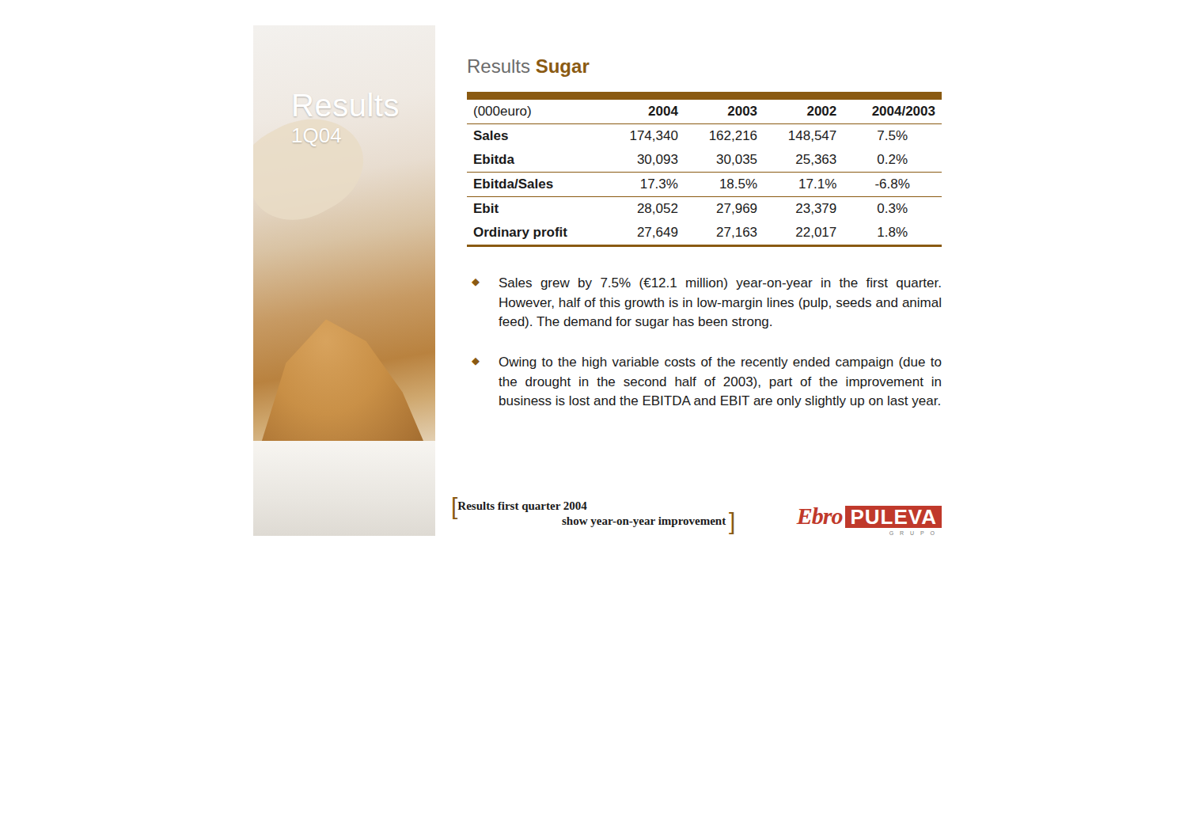Results
1Q04
Results Sugar
| (000euro) | 2004 | 2003 | 2002 | 2004/2003 |
| --- | --- | --- | --- | --- |
| Sales | 174,340 | 162,216 | 148,547 | 7.5% |
| Ebitda | 30,093 | 30,035 | 25,363 | 0.2% |
| Ebitda/Sales | 17.3% | 18.5% | 17.1% | -6.8% |
| Ebit | 28,052 | 27,969 | 23,379 | 0.3% |
| Ordinary profit | 27,649 | 27,163 | 22,017 | 1.8% |
Sales grew by 7.5% (€12.1 million) year-on-year in the first quarter. However, half of this growth is in low-margin lines (pulp, seeds and animal feed). The demand for sugar has been strong.
Owing to the high variable costs of the recently ended campaign (due to the drought in the second half of 2003), part of the improvement in business is lost and the EBITDA and EBIT are only slightly up on last year.
[Results first quarter 2004 show year-on-year improvement ]
Ebro PULEVA G R U P O